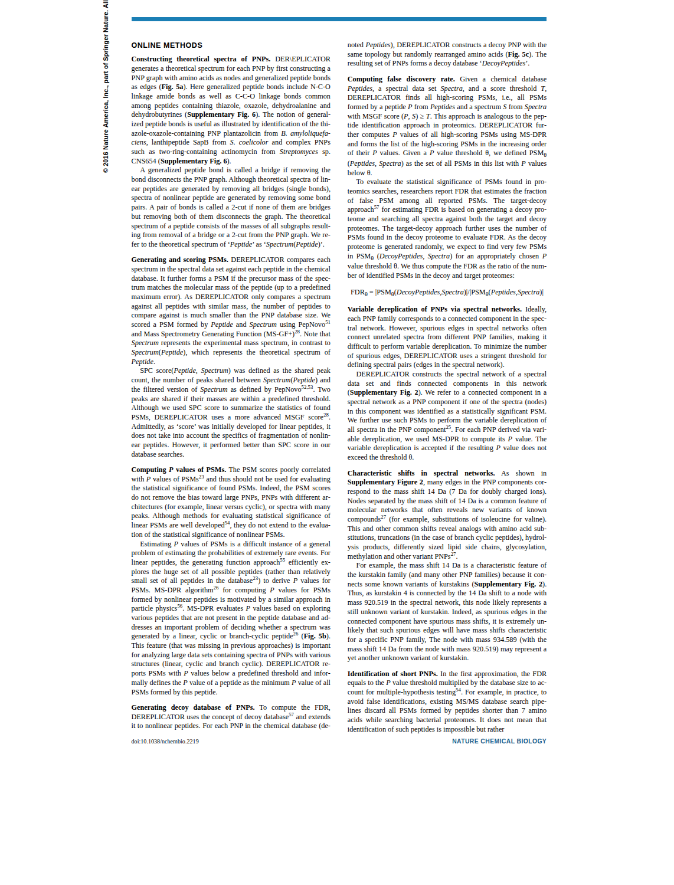© 2016 Nature America, Inc., part of Springer Nature. All rights reserved.
ONLINE METHODS
Constructing theoretical spectra of PNPs. DER\EPLICATOR generates a theoretical spectrum for each PNP by first constructing a PNP graph with amino acids as nodes and generalized peptide bonds as edges (Fig. 5a). Here generalized peptide bonds include N-C-O linkage amide bonds as well as C-C-O linkage bonds common among peptides containing thiazole, oxazole, dehydroalanine and dehydrobutyrines (Supplementary Fig. 6). The notion of generalized peptide bonds is useful as illustrated by identification of the thiazole-oxazole-containing PNP plantazolicin from B. amyloliquefaciens, lanthipeptide SapB from S. coelicolor and complex PNPs such as two-ring-containing actinomycin from Streptomyces sp. CNS654 (Supplementary Fig. 6).
A generalized peptide bond is called a bridge if removing the bond disconnects the PNP graph. Although theoretical spectra of linear peptides are generated by removing all bridges (single bonds), spectra of nonlinear peptide are generated by removing some bond pairs. A pair of bonds is called a 2-cut if none of them are bridges but removing both of them disconnects the graph. The theoretical spectrum of a peptide consists of the masses of all subgraphs resulting from removal of a bridge or a 2-cut from the PNP graph. We refer to the theoretical spectrum of ‘Peptide’ as ‘Spectrum(Peptide)’.
Generating and scoring PSMs. DEREPLICATOR compares each spectrum in the spectral data set against each peptide in the chemical database. It further forms a PSM if the precursor mass of the spectrum matches the molecular mass of the peptide (up to a predefined maximum error). As DEREPLICATOR only compares a spectrum against all peptides with similar mass, the number of peptides to compare against is much smaller than the PNP database size. We scored a PSM formed by Peptide and Spectrum using PepNovo51 and Mass Spectrometry Generating Function (MS-GF+)28. Note that Spectrum represents the experimental mass spectrum, in contrast to Spectrum(Peptide), which represents the theoretical spectrum of Peptide.
SPC score(Peptide, Spectrum) was defined as the shared peak count, the number of peaks shared between Spectrum(Peptide) and the filtered version of Spectrum as defined by PepNovo52,53. Two peaks are shared if their masses are within a predefined threshold. Although we used SPC score to summarize the statistics of found PSMs, DEREPLICATOR uses a more advanced MSGF score28. Admittedly, as ‘score’ was initially developed for linear peptides, it does not take into account the specifics of fragmentation of nonlinear peptides. However, it performed better than SPC score in our database searches.
Computing P values of PSMs. The PSM scores poorly correlated with P values of PSMs23 and thus should not be used for evaluating the statistical significance of found PSMs. Indeed, the PSM scores do not remove the bias toward large PNPs, PNPs with different architectures (for example, linear versus cyclic), or spectra with many peaks. Although methods for evaluating statistical significance of linear PSMs are well developed54, they do not extend to the evaluation of the statistical significance of nonlinear PSMs.
Estimating P values of PSMs is a difficult instance of a general problem of estimating the probabilities of extremely rare events. For linear peptides, the generating function approach55 efficiently explores the huge set of all possible peptides (rather than relatively small set of all peptides in the database23) to derive P values for PSMs. MS-DPR algorithm26 for computing P values for PSMs formed by nonlinear peptides is motivated by a similar approach in particle physics56. MS-DPR evaluates P values based on exploring various peptides that are not present in the peptide database and addresses an important problem of deciding whether a spectrum was generated by a linear, cyclic or branch-cyclic peptide26 (Fig. 5b). This feature (that was missing in previous approaches) is important for analyzing large data sets containing spectra of PNPs with various structures (linear, cyclic and branch cyclic). DEREPLICATOR reports PSMs with P values below a predefined threshold and informally defines the P value of a peptide as the minimum P value of all PSMs formed by this peptide.
Generating decoy database of PNPs. To compute the FDR, DEREPLICATOR uses the concept of decoy database57 and extends it to nonlinear peptides. For each PNP in the chemical database (denoted Peptides), DEREPLICATOR constructs a decoy PNP with the same topology but randomly rearranged amino acids (Fig. 5c). The resulting set of PNPs forms a decoy database ‘DecoyPeptides’.
Computing false discovery rate. Given a chemical database Peptides, a spectral data set Spectra, and a score threshold T, DEREPLICATOR finds all high-scoring PSMs, i.e., all PSMs formed by a peptide P from Peptides and a spectrum S from Spectra with MSGF score (P, S) ≥ T. This approach is analogous to the peptide identification approach in proteomics. DEREPLICATOR further computes P values of all high-scoring PSMs using MS-DPR and forms the list of the high-scoring PSMs in the increasing order of their P values. Given a P value threshold θ, we defined PSMθ (Peptides, Spectra) as the set of all PSMs in this list with P values below θ.
To evaluate the statistical significance of PSMs found in proteomics searches, researchers report FDR that estimates the fraction of false PSM among all reported PSMs. The target-decoy approach57 for estimating FDR is based on generating a decoy proteome and searching all spectra against both the target and decoy proteomes. The target-decoy approach further uses the number of PSMs found in the decoy proteome to evaluate FDR. As the decoy proteome is generated randomly, we expect to find very few PSMs in PSMθ (DecoyPeptides, Spectra) for an appropriately chosen P value threshold θ. We thus compute the FDR as the ratio of the number of identified PSMs in the decoy and target proteomes:
FDRθ = |PSMθ(DecoyPeptides,Spectra)|/|PSMθ(Peptides,Spectra)|
Variable dereplication of PNPs via spectral networks. Ideally, each PNP family corresponds to a connected component in the spectral network. However, spurious edges in spectral networks often connect unrelated spectra from different PNP families, making it difficult to perform variable dereplication. To minimize the number of spurious edges, DEREPLICATOR uses a stringent threshold for defining spectral pairs (edges in the spectral network).
DEREPLICATOR constructs the spectral network of a spectral data set and finds connected components in this network (Supplementary Fig. 2). We refer to a connected component in a spectral network as a PNP component if one of the spectra (nodes) in this component was identified as a statistically significant PSM. We further use such PSMs to perform the variable dereplication of all spectra in the PNP component25. For each PNP derived via variable dereplication, we used MS-DPR to compute its P value. The variable dereplication is accepted if the resulting P value does not exceed the threshold θ.
Characteristic shifts in spectral networks. As shown in Supplementary Figure 2, many edges in the PNP components correspond to the mass shift 14 Da (7 Da for doubly charged ions). Nodes separated by the mass shift of 14 Da is a common feature of molecular networks that often reveals new variants of known compounds27 (for example, substitutions of isoleucine for valine). This and other common shifts reveal analogs with amino acid substitutions, truncations (in the case of branch cyclic peptides), hydrolysis products, differently sized lipid side chains, glycosylation, methylation and other variant PNPs27.
For example, the mass shift 14 Da is a characteristic feature of the kurstakin family (and many other PNP families) because it connects some known variants of kurstakins (Supplementary Fig. 2). Thus, as kurstakin 4 is connected by the 14 Da shift to a node with mass 920.519 in the spectral network, this node likely represents a still unknown variant of kurstakin. Indeed, as spurious edges in the connected component have spurious mass shifts, it is extremely unlikely that such spurious edges will have mass shifts characteristic for a specific PNP family, The node with mass 934.589 (with the mass shift 14 Da from the node with mass 920.519) may represent a yet another unknown variant of kurstakin.
Identification of short PNPs. In the first approximation, the FDR equals to the P value threshold multiplied by the database size to account for multiple-hypothesis testing54. For example, in practice, to avoid false identifications, existing MS/MS database search pipelines discard all PSMs formed by peptides shorter than 7 amino acids while searching bacterial proteomes. It does not mean that identification of such peptides is impossible but rather
doi:10.1038/nchembio.2219 NATURE CHEMICAL BIOLOGY